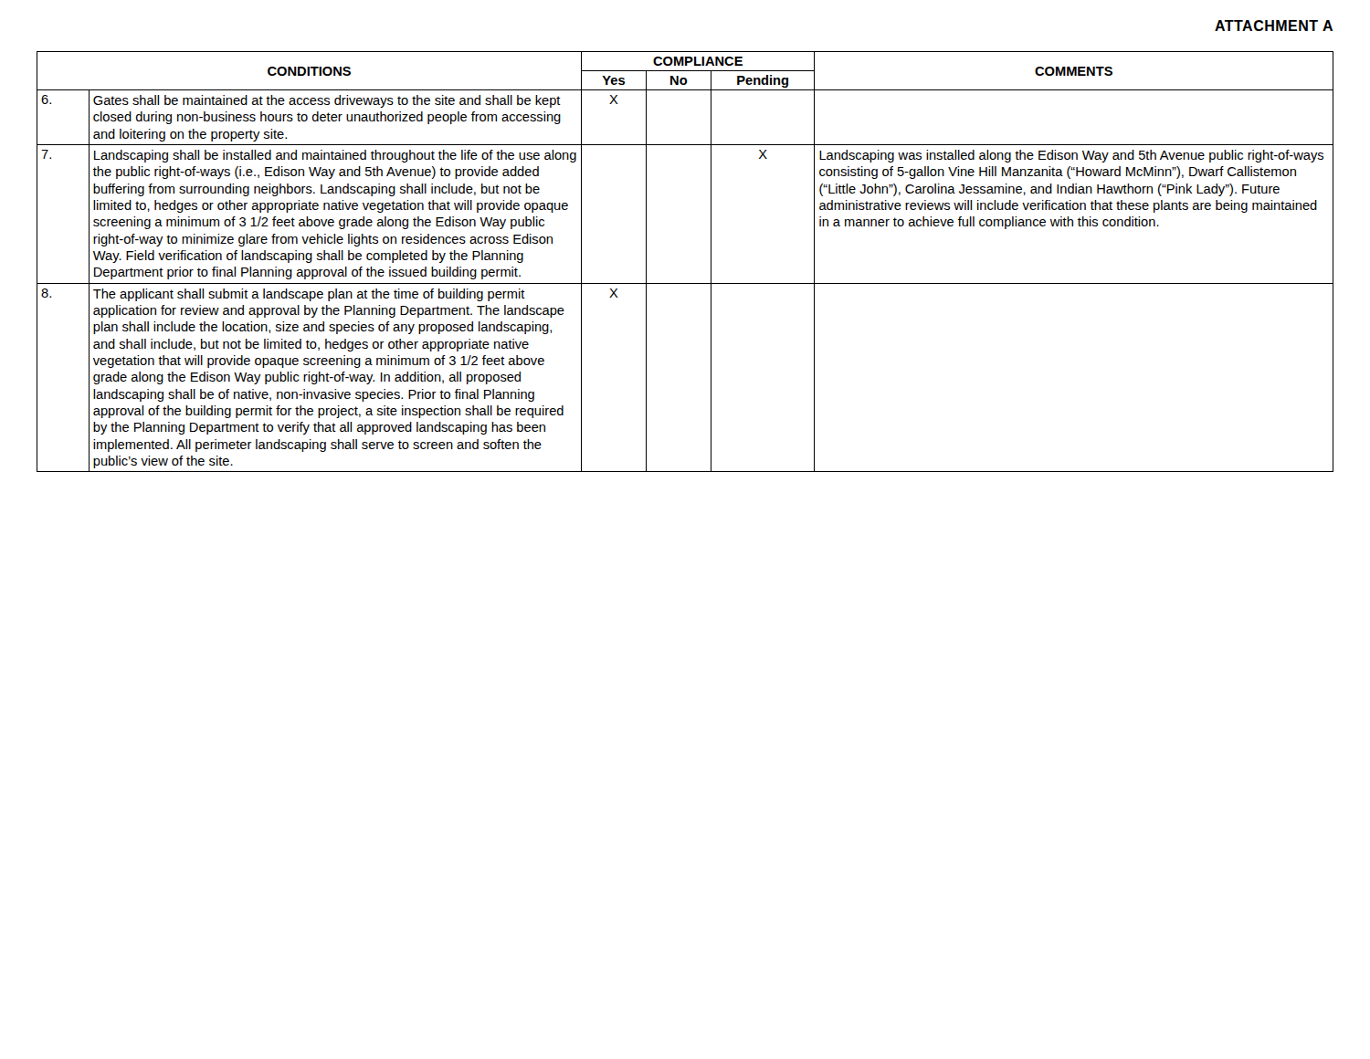ATTACHMENT A
| CONDITIONS | COMPLIANCE | COMMENTS |
| --- | --- | --- |
| Yes | No | Pending |
| 6. | Gates shall be maintained at the access driveways to the site and shall be kept closed during non-business hours to deter unauthorized people from accessing and loitering on the property site. | X | | | |
| 7. | Landscaping shall be installed and maintained throughout the life of the use along the public right-of-ways (i.e., Edison Way and 5th Avenue) to provide added buffering from surrounding neighbors. Landscaping shall include, but not be limited to, hedges or other appropriate native vegetation that will provide opaque screening a minimum of 3 1/2 feet above grade along the Edison Way public right-of-way to minimize glare from vehicle lights on residences across Edison Way. Field verification of landscaping shall be completed by the Planning Department prior to final Planning approval of the issued building permit. | | | X | Landscaping was installed along the Edison Way and 5th Avenue public right-of-ways consisting of 5-gallon Vine Hill Manzanita (“Howard McMinn”), Dwarf Callistemon (“Little John”), Carolina Jessamine, and Indian Hawthorn (“Pink Lady”). Future administrative reviews will include verification that these plants are being maintained in a manner to achieve full compliance with this condition. |
| 8. | The applicant shall submit a landscape plan at the time of building permit application for review and approval by the Planning Department. The landscape plan shall include the location, size and species of any proposed landscaping, and shall include, but not be limited to, hedges or other appropriate native vegetation that will provide opaque screening a minimum of 3 1/2 feet above grade along the Edison Way public right-of-way. In addition, all proposed landscaping shall be of native, non-invasive species. Prior to final Planning approval of the building permit for the project, a site inspection shall be required by the Planning Department to verify that all approved landscaping has been implemented. All perimeter landscaping shall serve to screen and soften the public’s view of the site. | X | | | |